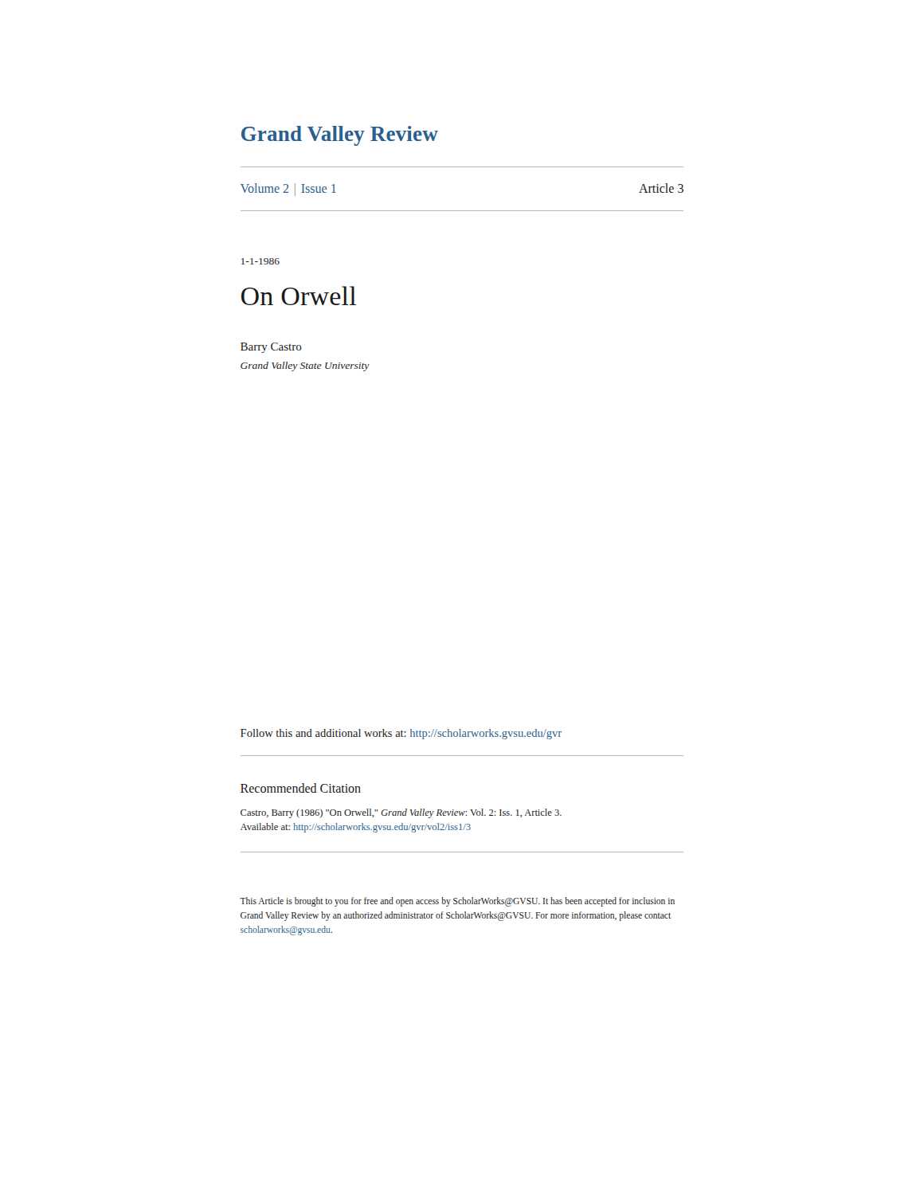Grand Valley Review
Volume 2|Issue 1
Article 3
1-1-1986
On Orwell
Barry Castro
Grand Valley State University
Follow this and additional works at: http://scholarworks.gvsu.edu/gvr
Recommended Citation
Castro, Barry (1986) "On Orwell," Grand Valley Review: Vol. 2: Iss. 1, Article 3.
Available at: http://scholarworks.gvsu.edu/gvr/vol2/iss1/3
This Article is brought to you for free and open access by ScholarWorks@GVSU. It has been accepted for inclusion in Grand Valley Review by an authorized administrator of ScholarWorks@GVSU. For more information, please contact scholarworks@gvsu.edu.